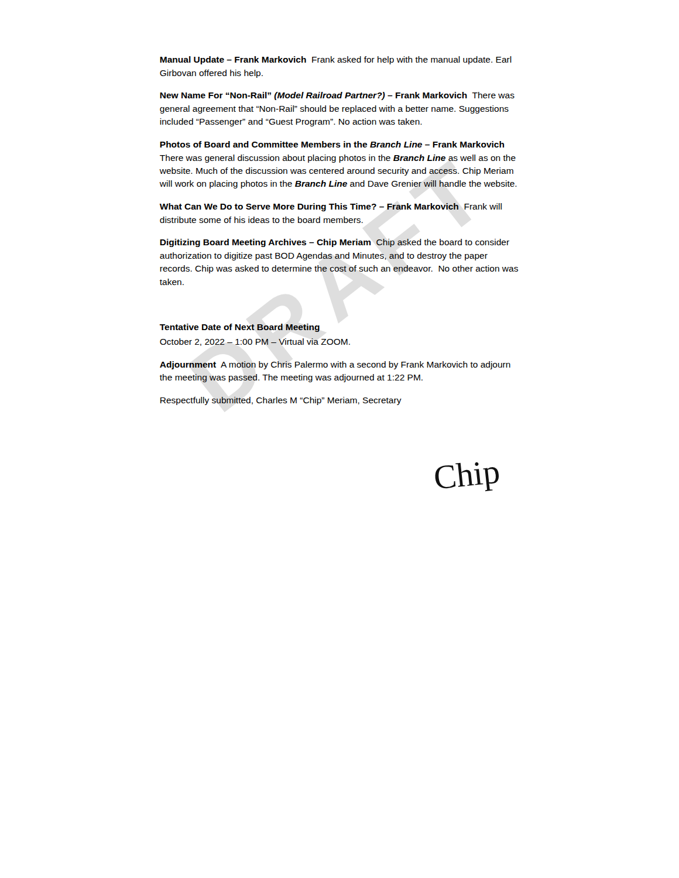DRAFT
Manual Update – Frank Markovich Frank asked for help with the manual update. Earl Girbovan offered his help.
New Name For “Non-Rail” (Model Railroad Partner?) – Frank Markovich There was general agreement that “Non-Rail” should be replaced with a better name. Suggestions included “Passenger” and “Guest Program”. No action was taken.
Photos of Board and Committee Members in the Branch Line – Frank Markovich There was general discussion about placing photos in the Branch Line as well as on the website. Much of the discussion was centered around security and access. Chip Meriam will work on placing photos in the Branch Line and Dave Grenier will handle the website.
What Can We Do to Serve More During This Time? – Frank Markovich Frank will distribute some of his ideas to the board members.
Digitizing Board Meeting Archives – Chip Meriam Chip asked the board to consider authorization to digitize past BOD Agendas and Minutes, and to destroy the paper records. Chip was asked to determine the cost of such an endeavor. No other action was taken.
Tentative Date of Next Board Meeting
October 2, 2022 – 1:00 PM – Virtual via ZOOM.
Adjournment A motion by Chris Palermo with a second by Frank Markovich to adjourn the meeting was passed. The meeting was adjourned at 1:22 PM.
Respectfully submitted, Charles M “Chip” Meriam, Secretary
Chip